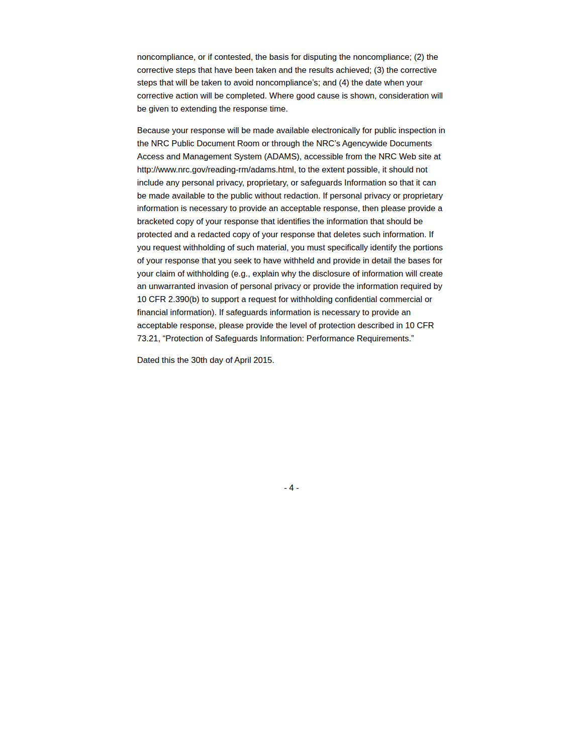noncompliance, or if contested, the basis for disputing the noncompliance; (2) the corrective steps that have been taken and the results achieved; (3) the corrective steps that will be taken to avoid noncompliance’s; and (4) the date when your corrective action will be completed. Where good cause is shown, consideration will be given to extending the response time.
Because your response will be made available electronically for public inspection in the NRC Public Document Room or through the NRC’s Agencywide Documents Access and Management System (ADAMS), accessible from the NRC Web site at http://www.nrc.gov/reading-rm/adams.html, to the extent possible, it should not include any personal privacy, proprietary, or safeguards Information so that it can be made available to the public without redaction. If personal privacy or proprietary information is necessary to provide an acceptable response, then please provide a bracketed copy of your response that identifies the information that should be protected and a redacted copy of your response that deletes such information. If you request withholding of such material, you must specifically identify the portions of your response that you seek to have withheld and provide in detail the bases for your claim of withholding (e.g., explain why the disclosure of information will create an unwarranted invasion of personal privacy or provide the information required by 10 CFR 2.390(b) to support a request for withholding confidential commercial or financial information). If safeguards information is necessary to provide an acceptable response, please provide the level of protection described in 10 CFR 73.21, “Protection of Safeguards Information: Performance Requirements.”
Dated this the 30th day of April 2015.
- 4 -